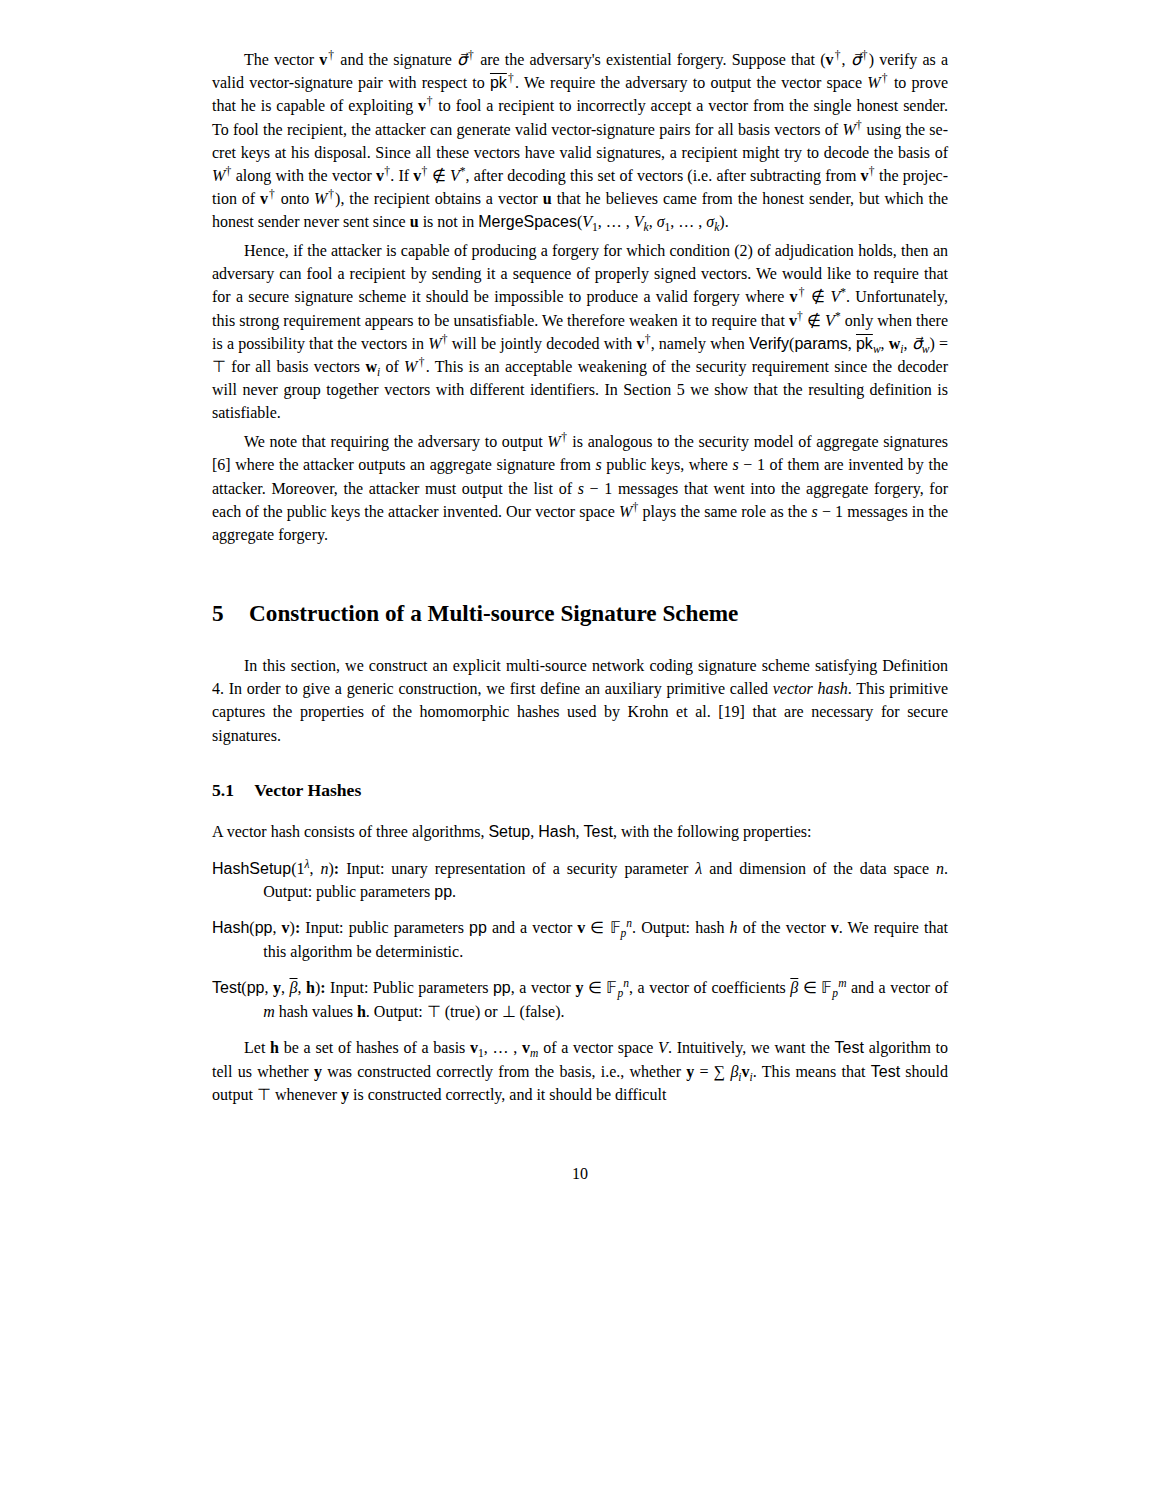The vector v† and the signature σ⃗† are the adversary's existential forgery. Suppose that (v†, σ⃗†) verify as a valid vector-signature pair with respect to pk†. We require the adversary to output the vector space W† to prove that he is capable of exploiting v† to fool a recipient to incorrectly accept a vector from the single honest sender. To fool the recipient, the attacker can generate valid vector-signature pairs for all basis vectors of W† using the secret keys at his disposal. Since all these vectors have valid signatures, a recipient might try to decode the basis of W† along with the vector v†. If v† ∉ V*, after decoding this set of vectors (i.e. after subtracting from v† the projection of v† onto W†), the recipient obtains a vector u that he believes came from the honest sender, but which the honest sender never sent since u is not in MergeSpaces(V1, … , Vk, σ1, … , σk).
Hence, if the attacker is capable of producing a forgery for which condition (2) of adjudication holds, then an adversary can fool a recipient by sending it a sequence of properly signed vectors. We would like to require that for a secure signature scheme it should be impossible to produce a valid forgery where v† ∉ V*. Unfortunately, this strong requirement appears to be unsatisfiable. We therefore weaken it to require that v† ∉ V* only when there is a possibility that the vectors in W† will be jointly decoded with v†, namely when Verify(params, pkw, wi, σ⃗w) = ⊤ for all basis vectors wi of W†. This is an acceptable weakening of the security requirement since the decoder will never group together vectors with different identifiers. In Section 5 we show that the resulting definition is satisfiable.
We note that requiring the adversary to output W† is analogous to the security model of aggregate signatures [6] where the attacker outputs an aggregate signature from s public keys, where s − 1 of them are invented by the attacker. Moreover, the attacker must output the list of s − 1 messages that went into the aggregate forgery, for each of the public keys the attacker invented. Our vector space W† plays the same role as the s − 1 messages in the aggregate forgery.
5 Construction of a Multi-source Signature Scheme
In this section, we construct an explicit multi-source network coding signature scheme satisfying Definition 4. In order to give a generic construction, we first define an auxiliary primitive called vector hash. This primitive captures the properties of the homomorphic hashes used by Krohn et al. [19] that are necessary for secure signatures.
5.1 Vector Hashes
A vector hash consists of three algorithms, Setup, Hash, Test, with the following properties:
HashSetup(1λ, n): Input: unary representation of a security parameter λ and dimension of the data space n. Output: public parameters pp.
Hash(pp, v): Input: public parameters pp and a vector v ∈ 𝔽pn. Output: hash h of the vector v. We require that this algorithm be deterministic.
Test(pp, y, β, h): Input: Public parameters pp, a vector y ∈ 𝔽pn, a vector of coefficients β ∈ 𝔽pm and a vector of m hash values h. Output: ⊤ (true) or ⊥ (false).
Let h be a set of hashes of a basis v1, … , vm of a vector space V. Intuitively, we want the Test algorithm to tell us whether y was constructed correctly from the basis, i.e., whether y = ∑ βivi. This means that Test should output ⊤ whenever y is constructed correctly, and it should be difficult
10